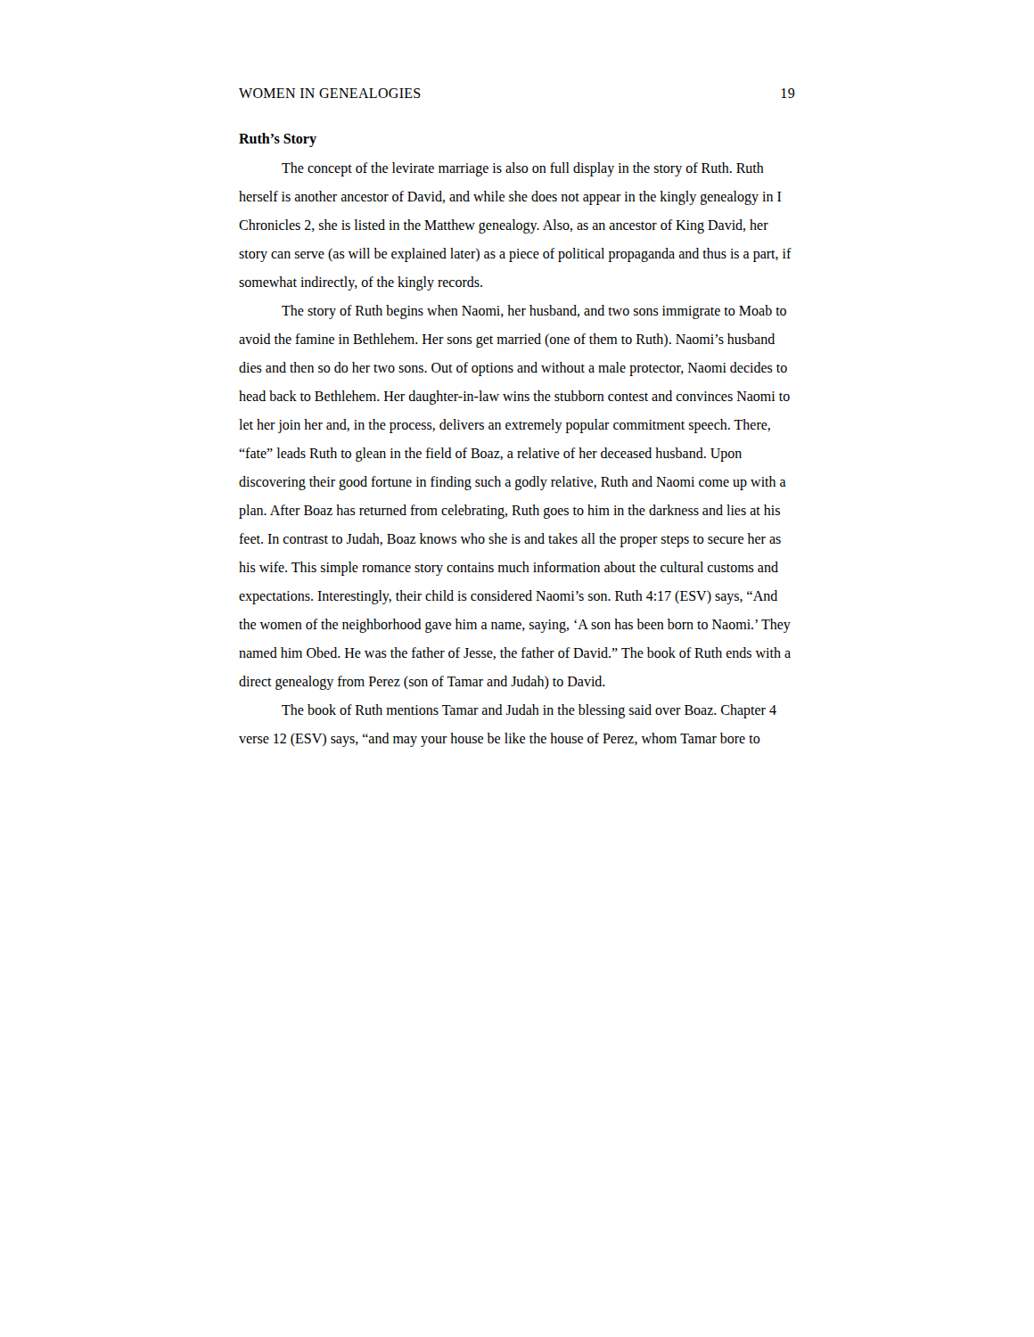Women in Genealogies 19
Ruth’s Story
The concept of the levirate marriage is also on full display in the story of Ruth. Ruth herself is another ancestor of David, and while she does not appear in the kingly genealogy in I Chronicles 2, she is listed in the Matthew genealogy. Also, as an ancestor of King David, her story can serve (as will be explained later) as a piece of political propaganda and thus is a part, if somewhat indirectly, of the kingly records.
The story of Ruth begins when Naomi, her husband, and two sons immigrate to Moab to avoid the famine in Bethlehem. Her sons get married (one of them to Ruth). Naomi’s husband dies and then so do her two sons. Out of options and without a male protector, Naomi decides to head back to Bethlehem. Her daughter-in-law wins the stubborn contest and convinces Naomi to let her join her and, in the process, delivers an extremely popular commitment speech. There, “fate” leads Ruth to glean in the field of Boaz, a relative of her deceased husband. Upon discovering their good fortune in finding such a godly relative, Ruth and Naomi come up with a plan. After Boaz has returned from celebrating, Ruth goes to him in the darkness and lies at his feet. In contrast to Judah, Boaz knows who she is and takes all the proper steps to secure her as his wife. This simple romance story contains much information about the cultural customs and expectations. Interestingly, their child is considered Naomi’s son. Ruth 4:17 (ESV) says, “And the women of the neighborhood gave him a name, saying, ‘A son has been born to Naomi.’ They named him Obed. He was the father of Jesse, the father of David.” The book of Ruth ends with a direct genealogy from Perez (son of Tamar and Judah) to David.
The book of Ruth mentions Tamar and Judah in the blessing said over Boaz. Chapter 4 verse 12 (ESV) says, “and may your house be like the house of Perez, whom Tamar bore to